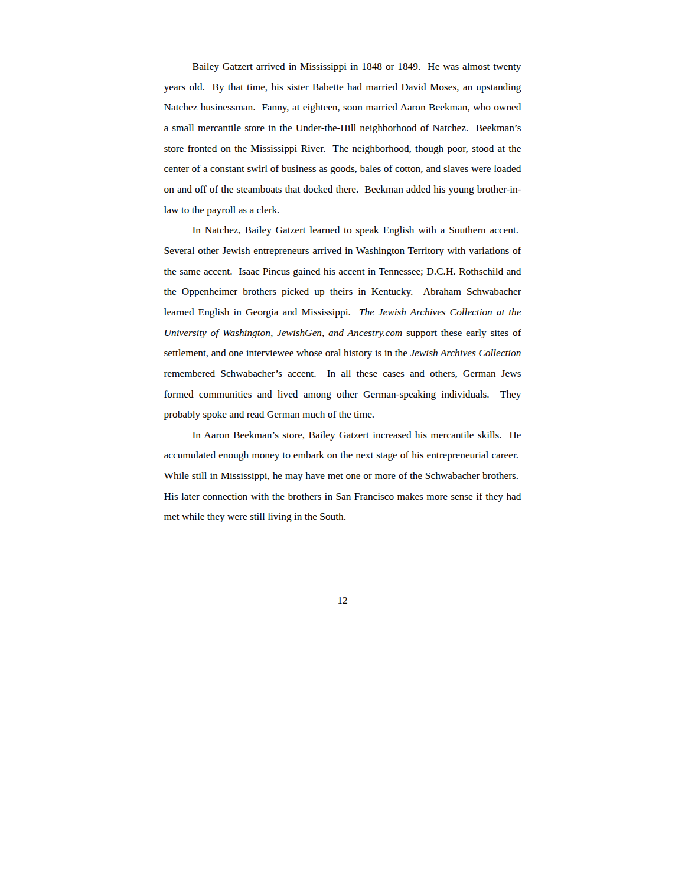Bailey Gatzert arrived in Mississippi in 1848 or 1849. He was almost twenty years old. By that time, his sister Babette had married David Moses, an upstanding Natchez businessman. Fanny, at eighteen, soon married Aaron Beekman, who owned a small mercantile store in the Under-the-Hill neighborhood of Natchez. Beekman’s store fronted on the Mississippi River. The neighborhood, though poor, stood at the center of a constant swirl of business as goods, bales of cotton, and slaves were loaded on and off of the steamboats that docked there. Beekman added his young brother-in-law to the payroll as a clerk.
In Natchez, Bailey Gatzert learned to speak English with a Southern accent. Several other Jewish entrepreneurs arrived in Washington Territory with variations of the same accent. Isaac Pincus gained his accent in Tennessee; D.C.H. Rothschild and the Oppenheimer brothers picked up theirs in Kentucky. Abraham Schwabacher learned English in Georgia and Mississippi. The Jewish Archives Collection at the University of Washington, JewishGen, and Ancestry.com support these early sites of settlement, and one interviewee whose oral history is in the Jewish Archives Collection remembered Schwabacher’s accent. In all these cases and others, German Jews formed communities and lived among other German-speaking individuals. They probably spoke and read German much of the time.
In Aaron Beekman’s store, Bailey Gatzert increased his mercantile skills. He accumulated enough money to embark on the next stage of his entrepreneurial career. While still in Mississippi, he may have met one or more of the Schwabacher brothers. His later connection with the brothers in San Francisco makes more sense if they had met while they were still living in the South.
12